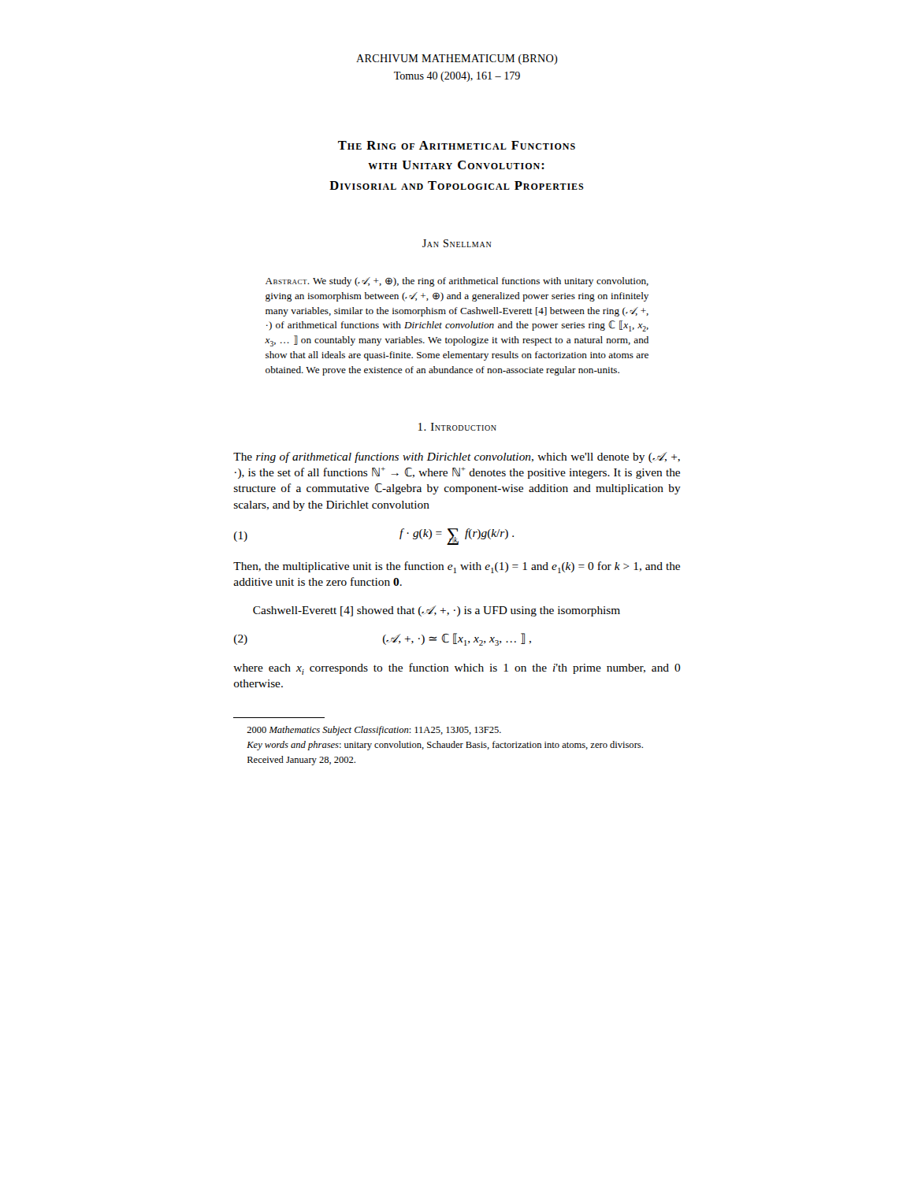ARCHIVUM MATHEMATICUM (BRNO)
Tomus 40 (2004), 161 – 179
The Ring of Arithmetical Functions
with Unitary Convolution:
Divisorial and Topological Properties
Jan Snellman
Abstract. We study (𝒜, +, ⊕), the ring of arithmetical functions with unitary convolution, giving an isomorphism between (𝒜, +, ⊕) and a generalized power series ring on infinitely many variables, similar to the isomorphism of Cashwell-Everett [4] between the ring (𝒜, +, ·) of arithmetical functions with Dirichlet convolution and the power series ring ℂ ⟦x1, x2, x3, … ⟧ on countably many variables. We topologize it with respect to a natural norm, and show that all ideals are quasi-finite. Some elementary results on factorization into atoms are obtained. We prove the existence of an abundance of non-associate regular non-units.
1. Introduction
The ring of arithmetical functions with Dirichlet convolution, which we'll denote by (𝒜, +, ·), is the set of all functions ℕ+ → ℂ, where ℕ+ denotes the positive integers. It is given the structure of a commutative ℂ-algebra by component-wise addition and multiplication by scalars, and by the Dirichlet convolution
(1)
f · g(k) = ∑r|k f(r)g(k/r) .
Then, the multiplicative unit is the function e1 with e1(1) = 1 and e1(k) = 0 for k > 1, and the additive unit is the zero function 0.
Cashwell-Everett [4] showed that (𝒜, +, ·) is a UFD using the isomorphism
(2)
(𝒜, +, ·) ≃ ℂ ⟦x1, x2, x3, … ⟧ ,
where each xi corresponds to the function which is 1 on the i'th prime number, and 0 otherwise.
2000 Mathematics Subject Classification: 11A25, 13J05, 13F25.
Key words and phrases: unitary convolution, Schauder Basis, factorization into atoms, zero divisors.
Received January 28, 2002.